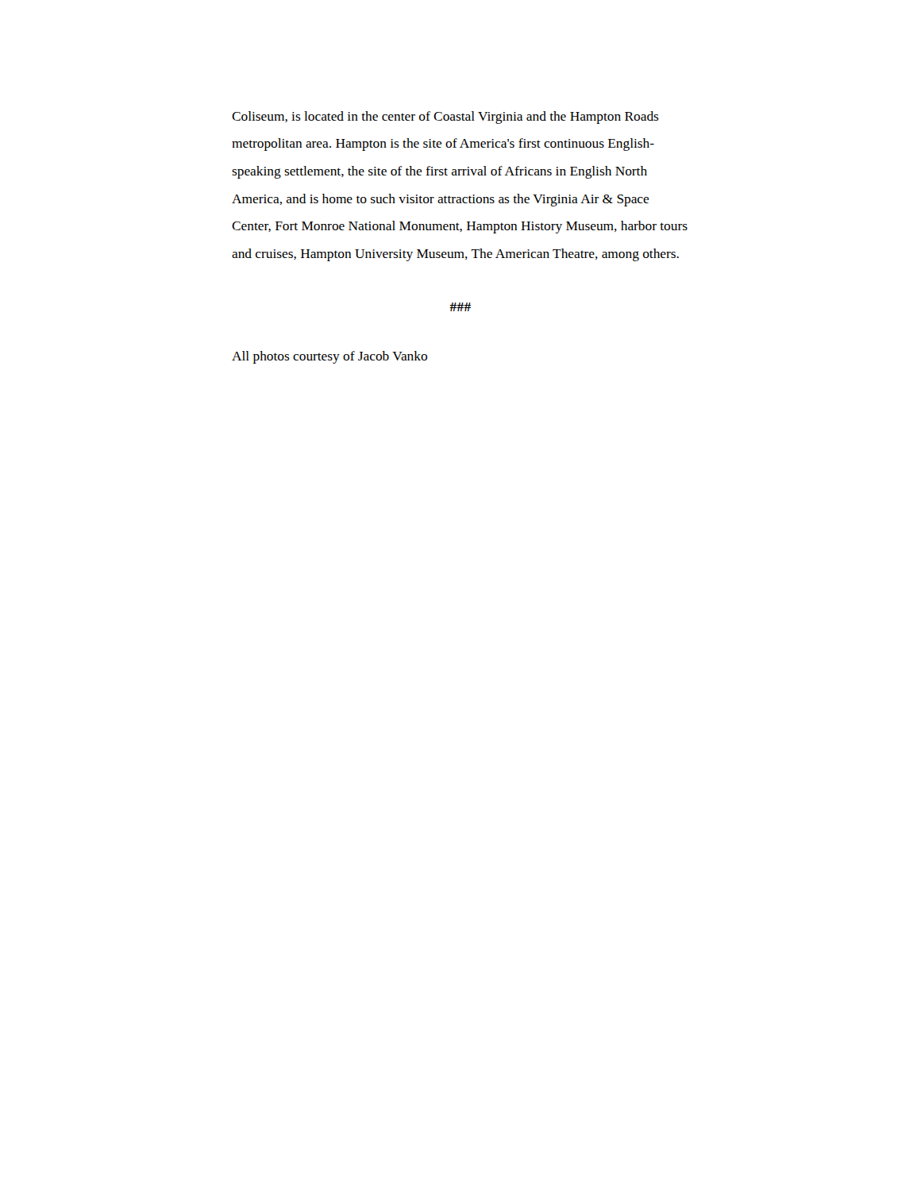Coliseum, is located in the center of Coastal Virginia and the Hampton Roads metropolitan area. Hampton is the site of America's first continuous English-speaking settlement, the site of the first arrival of Africans in English North America, and is home to such visitor attractions as the Virginia Air & Space Center, Fort Monroe National Monument, Hampton History Museum, harbor tours and cruises, Hampton University Museum, The American Theatre, among others.
###
All photos courtesy of Jacob Vanko